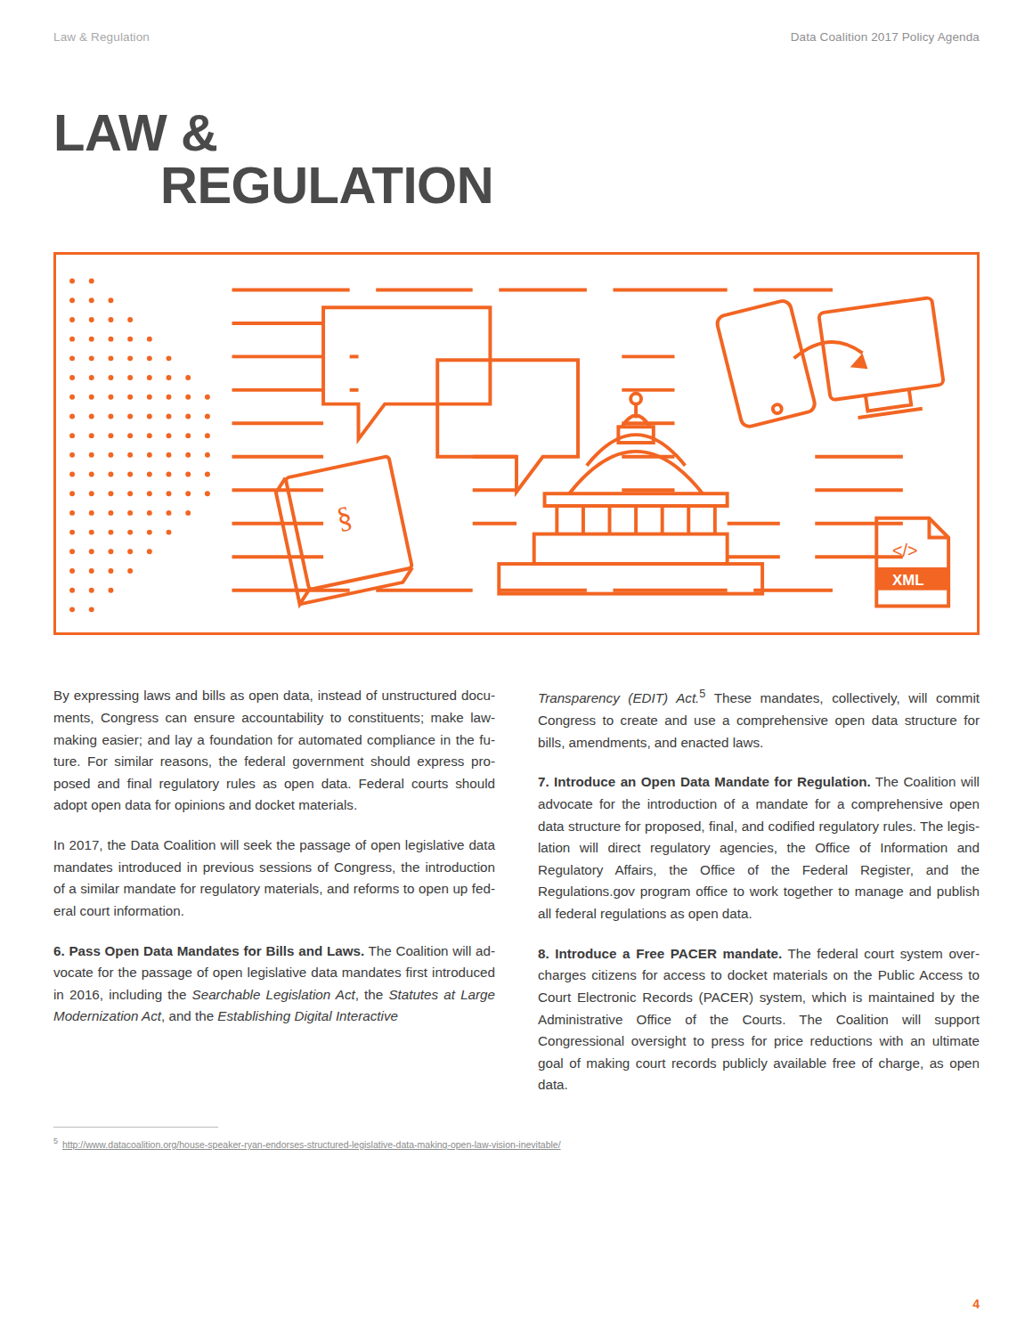Law & Regulation
Data Coalition 2017 Policy Agenda
LAW &REGULATION
§ </> XML
By expressing laws and bills as open data, instead of unstructured documents, Congress can ensure accountability to constituents; make lawmaking easier; and lay a foundation for automated compliance in the future. For similar reasons, the federal government should express proposed and final regulatory rules as open data. Federal courts should adopt open data for opinions and docket materials.
In 2017, the Data Coalition will seek the passage of open legislative data mandates introduced in previous sessions of Congress, the introduction of a similar mandate for regulatory materials, and reforms to open up federal court information.
6. Pass Open Data Mandates for Bills and Laws. The Coalition will advocate for the passage of open legislative data mandates first introduced in 2016, including the Searchable Legislation Act, the Statutes at Large Modernization Act, and the Establishing Digital Interactive
Transparency (EDIT) Act.5 These mandates, collectively, will commit Congress to create and use a comprehensive open data structure for bills, amendments, and enacted laws.
7. Introduce an Open Data Mandate for Regulation. The Coalition will advocate for the introduction of a mandate for a comprehensive open data structure for proposed, final, and codified regulatory rules. The legislation will direct regulatory agencies, the Office of Information and Regulatory Affairs, the Office of the Federal Register, and the Regulations.gov program office to work together to manage and publish all federal regulations as open data.
8. Introduce a Free PACER mandate. The federal court system overcharges citizens for access to docket materials on the Public Access to Court Electronic Records (PACER) system, which is maintained by the Administrative Office of the Courts. The Coalition will support Congressional oversight to press for price reductions with an ultimate goal of making court records publicly available free of charge, as open data.
5 http://www.datacoalition.org/house-speaker-ryan-endorses-structured-legislative-data-making-open-law-vision-inevitable/
4